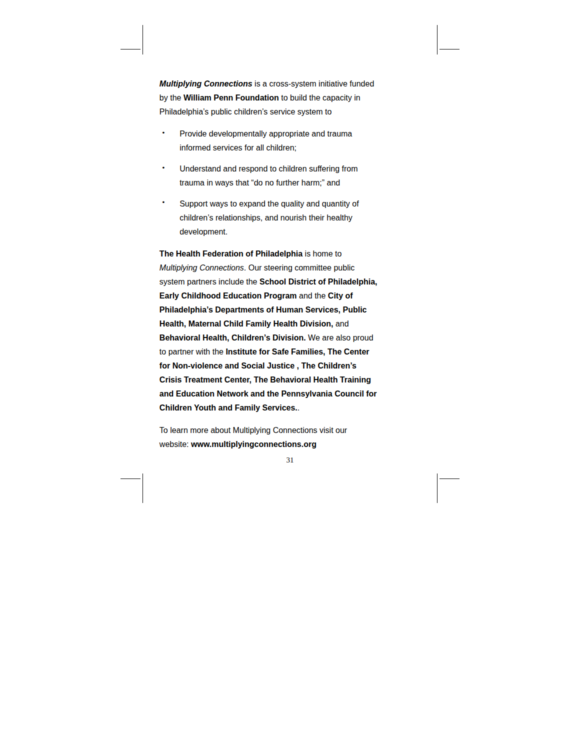Multiplying Connections is a cross-system initiative funded by the William Penn Foundation to build the capacity in Philadelphia’s public children’s service system to
Provide developmentally appropriate and trauma informed services for all children;
Understand and respond to children suffering from trauma in ways that “do no further harm;” and
Support ways to expand the quality and quantity of children’s relationships, and nourish their healthy development.
The Health Federation of Philadelphia is home to Multiplying Connections. Our steering committee public system partners include the School District of Philadelphia, Early Childhood Education Program and the City of Philadelphia’s Departments of Human Services, Public Health, Maternal Child Family Health Division, and Behavioral Health, Children’s Division. We are also proud to partner with the Institute for Safe Families, The Center for Non-violence and Social Justice , The Children’s Crisis Treatment Center, The Behavioral Health Training and Education Network and the Pennsylvania Council for Children Youth and Family Services..
To learn more about Multiplying Connections visit our website: www.multiplyingconnections.org
31